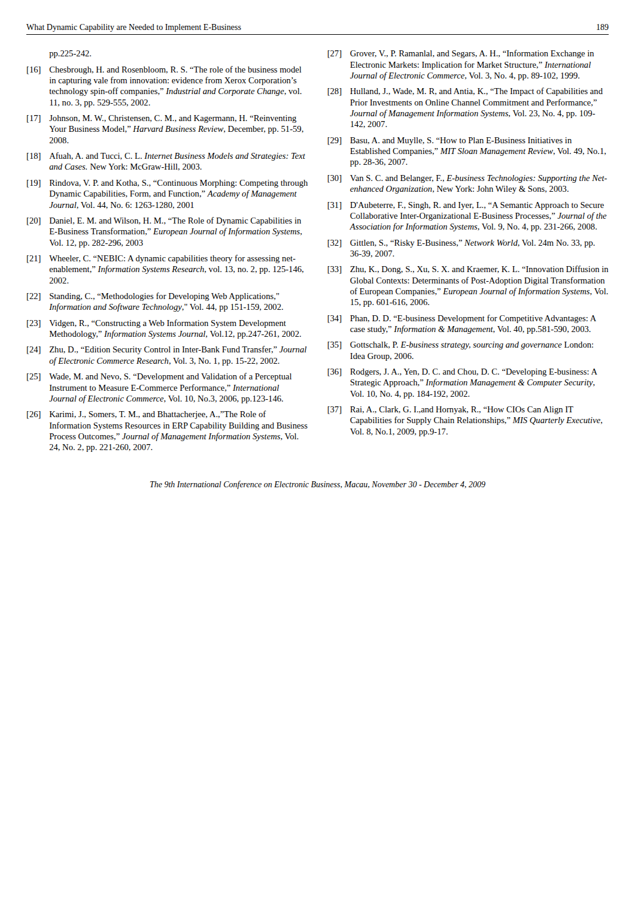What Dynamic Capability are Needed to Implement E-Business 189
pp.225-242.
[16] Chesbrough, H. and Rosenbloom, R. S. “The role of the business model in capturing vale from innovation: evidence from Xerox Corporation’s technology spin-off companies,” Industrial and Corporate Change, vol. 11, no. 3, pp. 529-555, 2002.
[17] Johnson, M. W., Christensen, C. M., and Kagermann, H. “Reinventing Your Business Model,” Harvard Business Review, December, pp. 51-59, 2008.
[18] Afuah, A. and Tucci, C. L. Internet Business Models and Strategies: Text and Cases. New York: McGraw-Hill, 2003.
[19] Rindova, V. P. and Kotha, S., “Continuous Morphing: Competing through Dynamic Capabilities, Form, and Function,” Academy of Management Journal, Vol. 44, No. 6: 1263-1280, 2001
[20] Daniel, E. M. and Wilson, H. M., “The Role of Dynamic Capabilities in E-Business Transformation,” European Journal of Information Systems, Vol. 12, pp. 282-296, 2003
[21] Wheeler, C. “NEBIC: A dynamic capabilities theory for assessing net-enablement,” Information Systems Research, vol. 13, no. 2, pp. 125-146, 2002.
[22] Standing, C., “Methodologies for Developing Web Applications," Information and Software Technology," Vol. 44, pp 151-159, 2002.
[23] Vidgen, R., “Constructing a Web Information System Development Methodology,” Information Systems Journal, Vol.12, pp.247-261, 2002.
[24] Zhu, D., “Edition Security Control in Inter-Bank Fund Transfer,” Journal of Electronic Commerce Research, Vol. 3, No. 1, pp. 15-22, 2002.
[25] Wade, M. and Nevo, S. “Development and Validation of a Perceptual Instrument to Measure E-Commerce Performance,” International Journal of Electronic Commerce, Vol. 10, No.3, 2006, pp.123-146.
[26] Karimi, J., Somers, T. M., and Bhattacherjee, A.,”The Role of Information Systems Resources in ERP Capability Building and Business Process Outcomes,” Journal of Management Information Systems, Vol. 24, No. 2, pp. 221-260, 2007.
[27] Grover, V., P. Ramanlal, and Segars, A. H., “Information Exchange in Electronic Markets: Implication for Market Structure,” International Journal of Electronic Commerce, Vol. 3, No. 4, pp. 89-102, 1999.
[28] Hulland, J., Wade, M. R, and Antia, K., “The Impact of Capabilities and Prior Investments on Online Channel Commitment and Performance,” Journal of Management Information Systems, Vol. 23, No. 4, pp. 109-142, 2007.
[29] Basu, A. and Muylle, S. “How to Plan E-Business Initiatives in Established Companies,” MIT Sloan Management Review, Vol. 49, No.1, pp. 28-36, 2007.
[30] Van S. C. and Belanger, F., E-business Technologies: Supporting the Net-enhanced Organization, New York: John Wiley & Sons, 2003.
[31] D'Aubeterre, F., Singh, R. and Iyer, L., “A Semantic Approach to Secure Collaborative Inter-Organizational E-Business Processes,” Journal of the Association for Information Systems, Vol. 9, No. 4, pp. 231-266, 2008.
[32] Gittlen, S., “Risky E-Business,” Network World, Vol. 24m No. 33, pp. 36-39, 2007.
[33] Zhu, K., Dong, S., Xu, S. X. and Kraemer, K. L. “Innovation Diffusion in Global Contexts: Determinants of Post-Adoption Digital Transformation of European Companies,” European Journal of Information Systems, Vol. 15, pp. 601-616, 2006.
[34] Phan, D. D. “E-business Development for Competitive Advantages: A case study,” Information & Management, Vol. 40, pp.581-590, 2003.
[35] Gottschalk, P. E-business strategy, sourcing and governance London: Idea Group, 2006.
[36] Rodgers, J. A., Yen, D. C. and Chou, D. C. “Developing E-business: A Strategic Approach,” Information Management & Computer Security, Vol. 10, No. 4, pp. 184-192, 2002.
[37] Rai, A., Clark, G. I.,and Hornyak, R., “How CIOs Can Align IT Capabilities for Supply Chain Relationships,” MIS Quarterly Executive, Vol. 8, No.1, 2009, pp.9-17.
The 9th International Conference on Electronic Business, Macau, November 30 - December 4, 2009